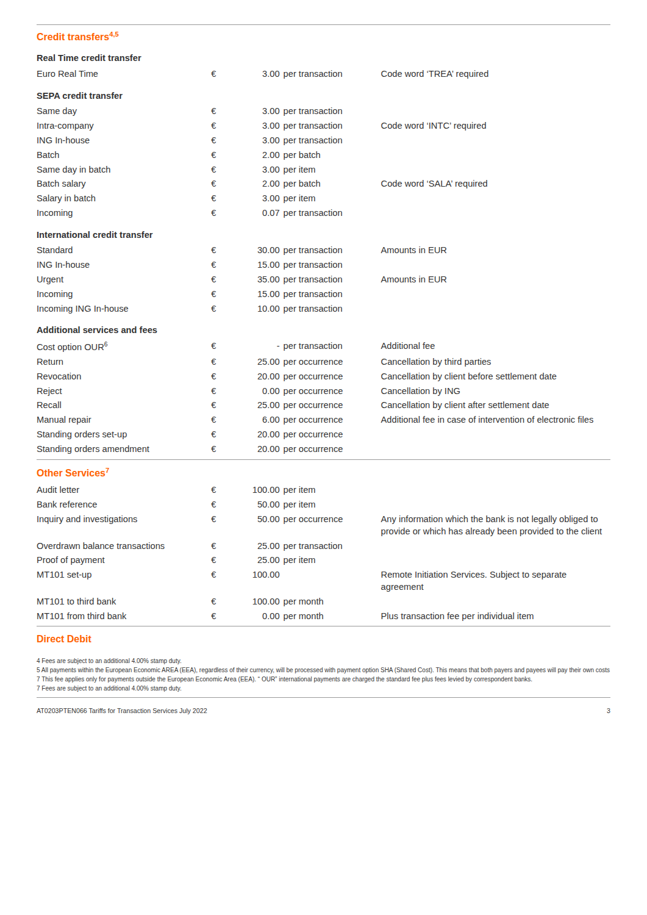Credit transfers4,5
Real Time credit transfer
| Euro Real Time | € | 3.00 | per transaction | Code word ‘TREA’ required |
SEPA credit transfer
| Same day | € | 3.00 | per transaction | |
| Intra-company | € | 3.00 | per transaction | Code word ‘INTC’ required |
| ING In-house | € | 3.00 | per transaction | |
| Batch | € | 2.00 | per batch | |
| Same day in batch | € | 3.00 | per item | |
| Batch salary | € | 2.00 | per batch | Code word ‘SALA’ required |
| Salary in batch | € | 3.00 | per item | |
| Incoming | € | 0.07 | per transaction | |
International credit transfer
| Standard | € | 30.00 | per transaction | Amounts in EUR |
| ING In-house | € | 15.00 | per transaction | |
| Urgent | € | 35.00 | per transaction | Amounts in EUR |
| Incoming | € | 15.00 | per transaction | |
| Incoming ING In-house | € | 10.00 | per transaction | |
Additional services and fees
| Cost option OUR 6 | € | - | per transaction | Additional fee |
| Return | € | 25.00 | per occurrence | Cancellation by third parties |
| Revocation | € | 20.00 | per occurrence | Cancellation by client before settlement date |
| Reject | € | 0.00 | per occurrence | Cancellation by ING |
| Recall | € | 25.00 | per occurrence | Cancellation by client after settlement date |
| Manual repair | € | 6.00 | per occurrence | Additional fee in case of intervention of electronic files |
| Standing orders set-up | € | 20.00 | per occurrence | |
| Standing orders amendment | € | 20.00 | per occurrence | |
Other Services7
| Audit letter | € | 100.00 | per item | |
| Bank reference | € | 50.00 | per item | |
| Inquiry and investigations | € | 50.00 | per occurrence | Any information which the bank is not legally obliged to provide or which has already been provided to the client |
| Overdrawn balance transactions | € | 25.00 | per transaction | |
| Proof of payment | € | 25.00 | per item | |
| MT101 set-up | € | 100.00 | | Remote Initiation Services. Subject to separate agreement |
| MT101 to third bank | € | 100.00 | per month | |
| MT101 from third bank | € | 0.00 | per month | Plus transaction fee per individual item |
Direct Debit
4 Fees are subject to an additional 4.00% stamp duty.
5 All payments within the European Economic AREA (EEA), regardless of their currency, will be processed with payment option SHA (Shared Cost). This means that both payers and payees will pay their own costs
7 This fee applies only for payments outside the European Economic Area (EEA). “ OUR” international payments are charged the standard fee plus fees levied by correspondent banks.
7 Fees are subject to an additional 4.00% stamp duty.
AT0203PTEN066 Tariffs for Transaction Services July 2022 3